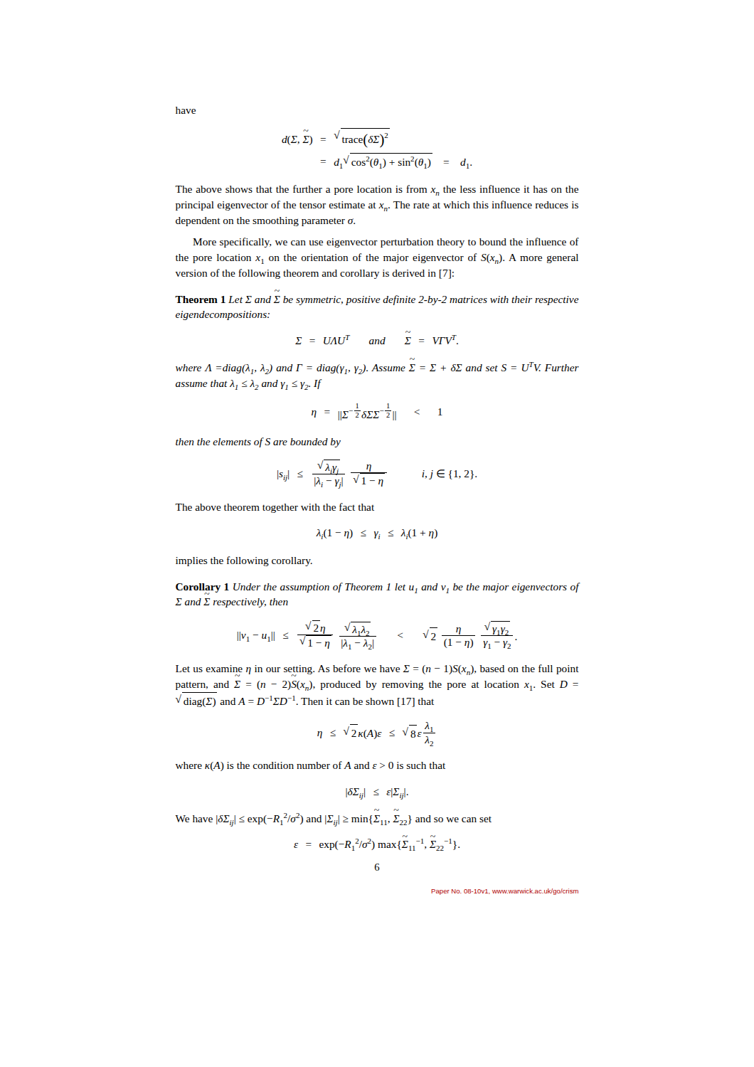have
| d ( Σ , ~ Σ ) | = | trace ( δΣ ) 2 |
| | = | d 1 cos 2 ( θ 1 ) + sin 2 ( θ 1 ) = d 1 . |
The above shows that the further a pore location is from xn the less influence it has on the principal eigenvector of the tensor estimate at xn. The rate at which this influence reduces is dependent on the smoothing parameter σ.
More specifically, we can use eigenvector perturbation theory to bound the influence of the pore location x1 on the orientation of the major eigenvector of S(xn). A more general version of the following theorem and corollary is derived in [7]:
Theorem 1 Let Σ and ~Σ be symmetric, positive definite 2-by-2 matrices with their respective eigendecompositions:
| Σ | = | UΛU T | and | ~ Σ | = | VΓV T . |
where Λ =diag(λ1, λ2) and Γ = diag(γ1, γ2). Assume ~Σ = Σ + δΣ and set S = UTV. Further assume that λ1 ≤ λ2 and γ1 ≤ γ2. If
| η | = | // Σ − 1 2 δΣΣ − 1 2 // | < | 1 |
then the elements of S are bounded by
| / s ij / | ≤ | λ i γ j / λ i − γ j / η 1 − η | | i , j ∈ {1, 2}. |
The above theorem together with the fact that
| λ i (1 − η ) | ≤ | γ i | ≤ | λ i (1 + η ) |
implies the following corollary.
Corollary 1 Under the assumption of Theorem 1 let u1 and v1 be the major eigenvectors of Σ and ~Σ respectively, then
| // v 1 − u 1 // | ≤ | 2 η 1 − η λ 1 λ 2 / λ 1 − λ 2 / | < | 2 η (1 − η ) γ 1 γ 2 γ 1 − γ 2 . |
Let us examine η in our setting. As before we have Σ = (n − 1)S(xn), based on the full point pattern, and ~Σ = (n − 2)~S(xn), produced by removing the pore at location x1. Set D = diag(Σ) and A = D−1ΣD−1. Then it can be shown [17] that
| η | ≤ | 2 κ ( A ) ε | ≤ | 8 ε λ 1 λ 2 |
where κ(A) is the condition number of A and ε > 0 is such that
| / δΣ ij / | ≤ | ε / Σ ij /. |
We have |δΣij| ≤ exp(−R12/σ2) and |Σij| ≥ min{~Σ11, ~Σ22} and so we can set
| ε | = | exp(− R 1 2 / σ 2 ) max{ ~ Σ 11 −1 , ~ Σ 22 −1 }. |
6
Paper No. 08-10v1, www.warwick.ac.uk/go/crism